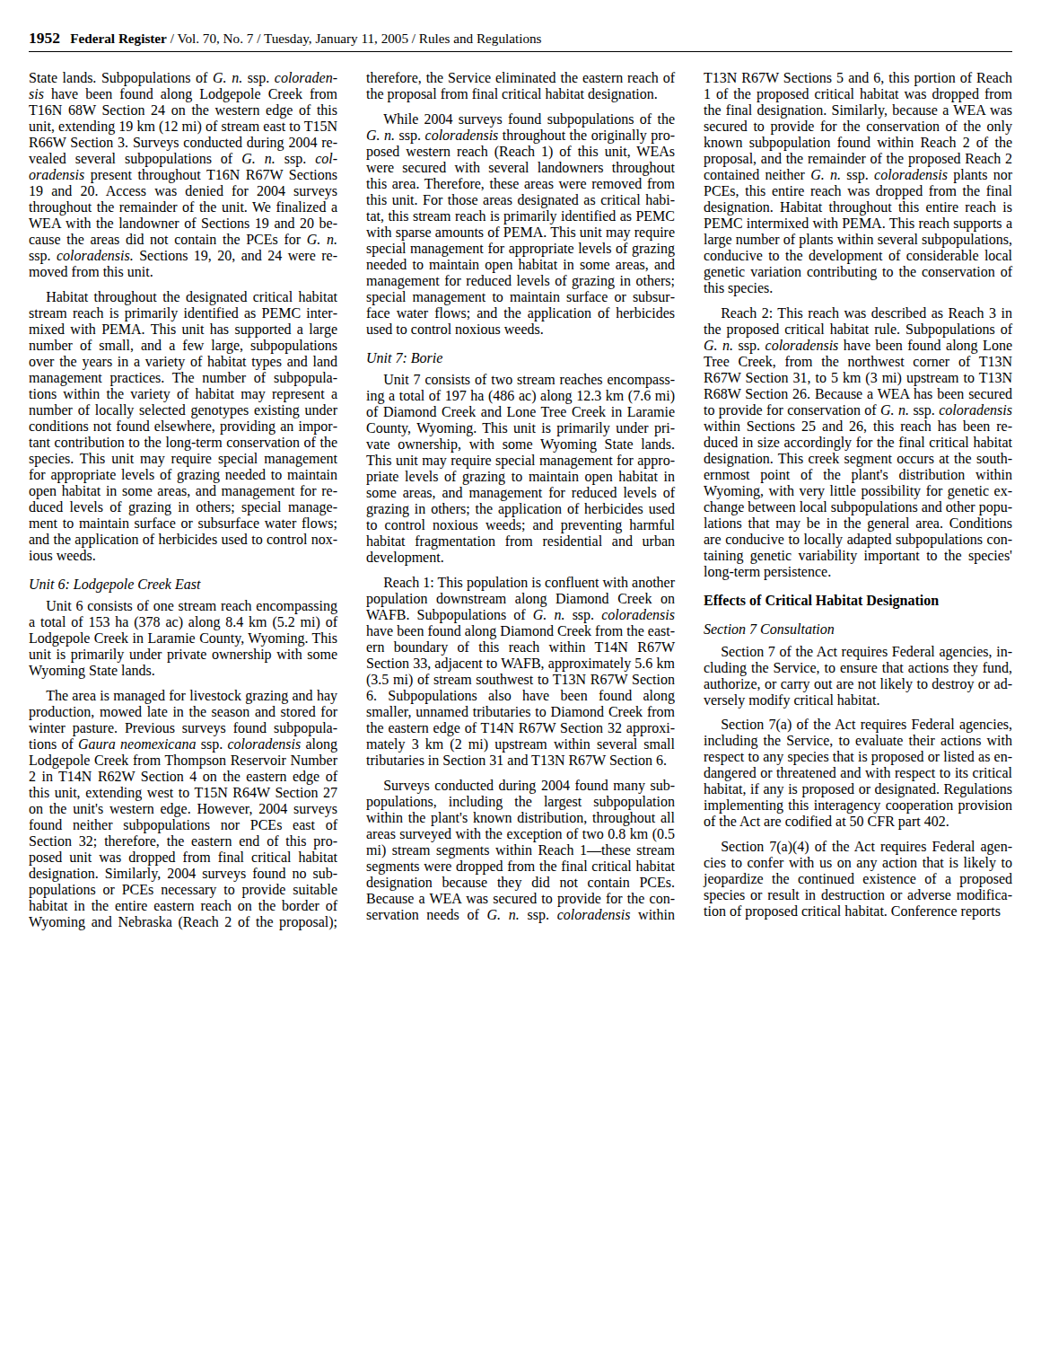1952 Federal Register / Vol. 70, No. 7 / Tuesday, January 11, 2005 / Rules and Regulations
State lands. Subpopulations of G. n. ssp. coloradensis have been found along Lodgepole Creek from T16N 68W Section 24 on the western edge of this unit, extending 19 km (12 mi) of stream east to T15N R66W Section 3. Surveys conducted during 2004 revealed several subpopulations of G. n. ssp. coloradensis present throughout T16N R67W Sections 19 and 20. Access was denied for 2004 surveys throughout the remainder of the unit. We finalized a WEA with the landowner of Sections 19 and 20 because the areas did not contain the PCEs for G. n. ssp. coloradensis. Sections 19, 20, and 24 were removed from this unit.
Habitat throughout the designated critical habitat stream reach is primarily identified as PEMC intermixed with PEMA. This unit has supported a large number of small, and a few large, subpopulations over the years in a variety of habitat types and land management practices. The number of subpopulations within the variety of habitat may represent a number of locally selected genotypes existing under conditions not found elsewhere, providing an important contribution to the long-term conservation of the species. This unit may require special management for appropriate levels of grazing needed to maintain open habitat in some areas, and management for reduced levels of grazing in others; special management to maintain surface or subsurface water flows; and the application of herbicides used to control noxious weeds.
Unit 6: Lodgepole Creek East
Unit 6 consists of one stream reach encompassing a total of 153 ha (378 ac) along 8.4 km (5.2 mi) of Lodgepole Creek in Laramie County, Wyoming. This unit is primarily under private ownership with some Wyoming State lands.
The area is managed for livestock grazing and hay production, mowed late in the season and stored for winter pasture. Previous surveys found subpopulations of Gaura neomexicana ssp. coloradensis along Lodgepole Creek from Thompson Reservoir Number 2 in T14N R62W Section 4 on the eastern edge of this unit, extending west to T15N R64W Section 27 on the unit's western edge. However, 2004 surveys found neither subpopulations nor PCEs east of Section 32; therefore, the eastern end of this proposed unit was dropped from final critical habitat designation. Similarly, 2004 surveys found no subpopulations or PCEs necessary to provide suitable habitat in the entire eastern reach on the border of Wyoming and Nebraska (Reach 2 of the proposal); therefore, the Service eliminated the eastern reach of the proposal from final critical habitat designation.
While 2004 surveys found subpopulations of the G. n. ssp. coloradensis throughout the originally proposed western reach (Reach 1) of this unit, WEAs were secured with several landowners throughout this area. Therefore, these areas were removed from this unit. For those areas designated as critical habitat, this stream reach is primarily identified as PEMC with sparse amounts of PEMA. This unit may require special management for appropriate levels of grazing needed to maintain open habitat in some areas, and management for reduced levels of grazing in others; special management to maintain surface or subsurface water flows; and the application of herbicides used to control noxious weeds.
Unit 7: Borie
Unit 7 consists of two stream reaches encompassing a total of 197 ha (486 ac) along 12.3 km (7.6 mi) of Diamond Creek and Lone Tree Creek in Laramie County, Wyoming. This unit is primarily under private ownership, with some Wyoming State lands. This unit may require special management for appropriate levels of grazing to maintain open habitat in some areas, and management for reduced levels of grazing in others; the application of herbicides used to control noxious weeds; and preventing harmful habitat fragmentation from residential and urban development.
Reach 1: This population is confluent with another population downstream along Diamond Creek on WAFB. Subpopulations of G. n. ssp. coloradensis have been found along Diamond Creek from the eastern boundary of this reach within T14N R67W Section 33, adjacent to WAFB, approximately 5.6 km (3.5 mi) of stream southwest to T13N R67W Section 6. Subpopulations also have been found along smaller, unnamed tributaries to Diamond Creek from the eastern edge of T14N R67W Section 32 approximately 3 km (2 mi) upstream within several small tributaries in Section 31 and T13N R67W Section 6.
Surveys conducted during 2004 found many subpopulations, including the largest subpopulation within the plant's known distribution, throughout all areas surveyed with the exception of two 0.8 km (0.5 mi) stream segments within Reach 1—these stream segments were dropped from the final critical habitat designation because they did not contain PCEs. Because a WEA was secured to provide for the conservation needs of G. n. ssp. coloradensis within T13N R67W Sections 5 and 6, this portion of Reach 1 of the proposed critical habitat was dropped from the final designation. Similarly, because a WEA was secured to provide for the conservation of the only known subpopulation found within Reach 2 of the proposal, and the remainder of the proposed Reach 2 contained neither G. n. ssp. coloradensis plants nor PCEs, this entire reach was dropped from the final designation. Habitat throughout this entire reach is PEMC intermixed with PEMA. This reach supports a large number of plants within several subpopulations, conducive to the development of considerable local genetic variation contributing to the conservation of this species.
Reach 2: This reach was described as Reach 3 in the proposed critical habitat rule. Subpopulations of G. n. ssp. coloradensis have been found along Lone Tree Creek, from the northwest corner of T13N R67W Section 31, to 5 km (3 mi) upstream to T13N R68W Section 26. Because a WEA has been secured to provide for conservation of G. n. ssp. coloradensis within Sections 25 and 26, this reach has been reduced in size accordingly for the final critical habitat designation. This creek segment occurs at the southernmost point of the plant's distribution within Wyoming, with very little possibility for genetic exchange between local subpopulations and other populations that may be in the general area. Conditions are conducive to locally adapted subpopulations containing genetic variability important to the species' long-term persistence.
Effects of Critical Habitat Designation
Section 7 Consultation
Section 7 of the Act requires Federal agencies, including the Service, to ensure that actions they fund, authorize, or carry out are not likely to destroy or adversely modify critical habitat.
Section 7(a) of the Act requires Federal agencies, including the Service, to evaluate their actions with respect to any species that is proposed or listed as endangered or threatened and with respect to its critical habitat, if any is proposed or designated. Regulations implementing this interagency cooperation provision of the Act are codified at 50 CFR part 402.
Section 7(a)(4) of the Act requires Federal agencies to confer with us on any action that is likely to jeopardize the continued existence of a proposed species or result in destruction or adverse modification of proposed critical habitat. Conference reports